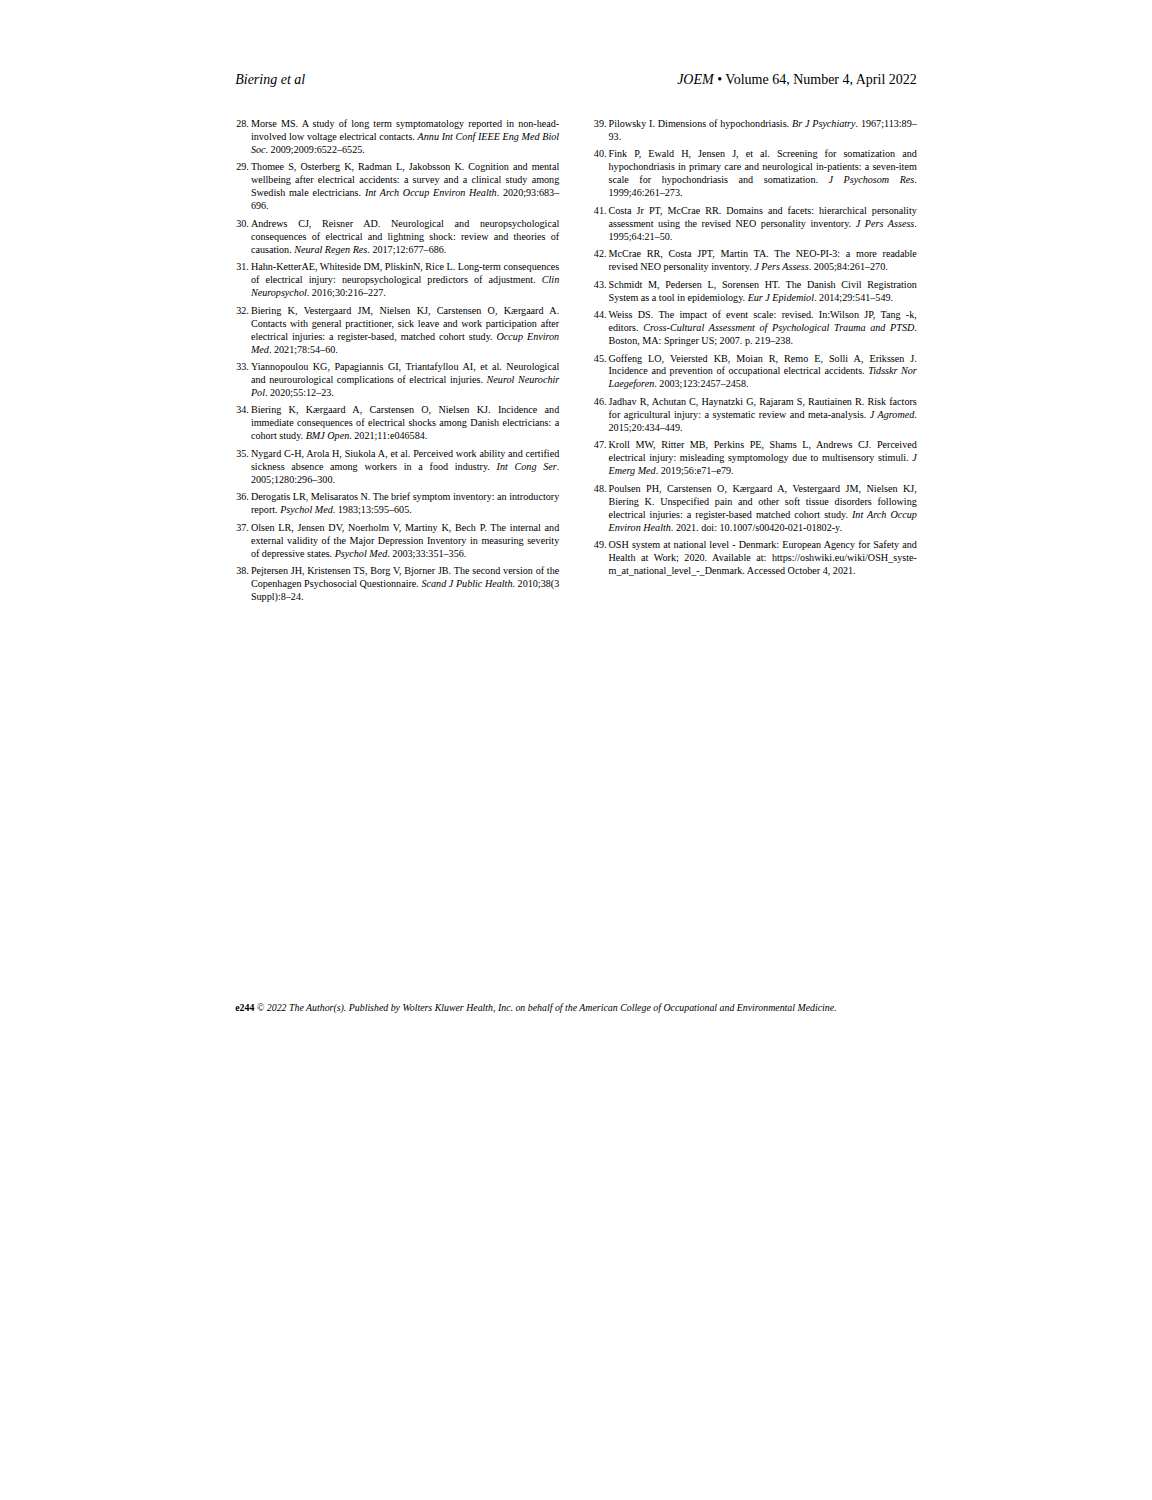Biering et al
JOEM • Volume 64, Number 4, April 2022
Morse MS. A study of long term symptomatology reported in non-head-involved low voltage electrical contacts. Annu Int Conf IEEE Eng Med Biol Soc. 2009;2009:6522–6525.
Thomee S, Osterberg K, Radman L, Jakobsson K. Cognition and mental wellbeing after electrical accidents: a survey and a clinical study among Swedish male electricians. Int Arch Occup Environ Health. 2020;93:683–696.
Andrews CJ, Reisner AD. Neurological and neuropsychological consequences of electrical and lightning shock: review and theories of causation. Neural Regen Res. 2017;12:677–686.
Hahn-KetterAE, Whiteside DM, PliskinN, Rice L. Long-term consequences of electrical injury: neuropsychological predictors of adjustment. Clin Neuropsychol. 2016;30:216–227.
Biering K, Vestergaard JM, Nielsen KJ, Carstensen O, Kærgaard A. Contacts with general practitioner, sick leave and work participation after electrical injuries: a register-based, matched cohort study. Occup Environ Med. 2021;78:54–60.
Yiannopoulou KG, Papagiannis GI, Triantafyllou AI, et al. Neurological and neurourological complications of electrical injuries. Neurol Neurochir Pol. 2020;55:12–23.
Biering K, Kærgaard A, Carstensen O, Nielsen KJ. Incidence and immediate consequences of electrical shocks among Danish electricians: a cohort study. BMJ Open. 2021;11:e046584.
Nygard C-H, Arola H, Siukola A, et al. Perceived work ability and certified sickness absence among workers in a food industry. Int Cong Ser. 2005;1280:296–300.
Derogatis LR, Melisaratos N. The brief symptom inventory: an introductory report. Psychol Med. 1983;13:595–605.
Olsen LR, Jensen DV, Noerholm V, Martiny K, Bech P. The internal and external validity of the Major Depression Inventory in measuring severity of depressive states. Psychol Med. 2003;33:351–356.
Pejtersen JH, Kristensen TS, Borg V, Bjorner JB. The second version of the Copenhagen Psychosocial Questionnaire. Scand J Public Health. 2010;38(3 Suppl):8–24.
Pilowsky I. Dimensions of hypochondriasis. Br J Psychiatry. 1967;113:89–93.
Fink P, Ewald H, Jensen J, et al. Screening for somatization and hypochondriasis in primary care and neurological in-patients: a seven-item scale for hypochondriasis and somatization. J Psychosom Res. 1999;46:261–273.
Costa Jr PT, McCrae RR. Domains and facets: hierarchical personality assessment using the revised NEO personality inventory. J Pers Assess. 1995;64:21–50.
McCrae RR, Costa JPT, Martin TA. The NEO-PI-3: a more readable revised NEO personality inventory. J Pers Assess. 2005;84:261–270.
Schmidt M, Pedersen L, Sorensen HT. The Danish Civil Registration System as a tool in epidemiology. Eur J Epidemiol. 2014;29:541–549.
Weiss DS. The impact of event scale: revised. In:Wilson JP, Tang -k, editors. Cross-Cultural Assessment of Psychological Trauma and PTSD. Boston, MA: Springer US; 2007. p. 219–238.
Goffeng LO, Veiersted KB, Moian R, Remo E, Solli A, Erikssen J. Incidence and prevention of occupational electrical accidents. Tidsskr Nor Laegeforen. 2003;123:2457–2458.
Jadhav R, Achutan C, Haynatzki G, Rajaram S, Rautiainen R. Risk factors for agricultural injury: a systematic review and meta-analysis. J Agromed. 2015;20:434–449.
Kroll MW, Ritter MB, Perkins PE, Shams L, Andrews CJ. Perceived electrical injury: misleading symptomology due to multisensory stimuli. J Emerg Med. 2019;56:e71–e79.
Poulsen PH, Carstensen O, Kærgaard A, Vestergaard JM, Nielsen KJ, Biering K. Unspecified pain and other soft tissue disorders following electrical injuries: a register-based matched cohort study. Int Arch Occup Environ Health. 2021. doi: 10.1007/s00420-021-01802-y.
OSH system at national level - Denmark: European Agency for Safety and Health at Work; 2020. Available at: https://oshwiki.eu/wiki/OSH_syste-m_at_national_level_-_Denmark. Accessed October 4, 2021.
e244 © 2022 The Author(s). Published by Wolters Kluwer Health, Inc. on behalf of the American College of Occupational and Environmental Medicine.